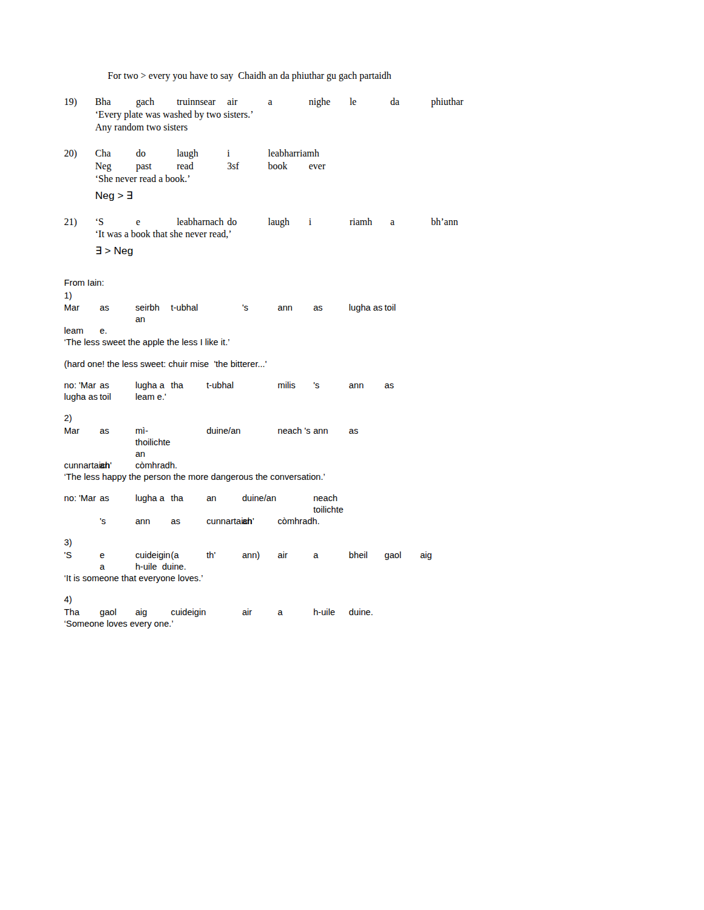For two > every you have to say Chaidh an da phiuthar gu gach partaidh
19)
Bha gach truinnsear air anighe le da phiuthar
‘Every plate was washed by two sisters.’ Any random two sisters
20)
Cha do laugh ileabharriamh
Neg past read 3sf book ever
‘She never read a book.’ Neg > ∃
21)
‘S eleabharnach do laugh iriamh abh’ann
‘It was a book that she never read,’ ∃ > Neg
From Iain:
1)
Mar as seirbh an t-ubhal 's ann as lugha as toil
leam e.
‘The less sweet the apple the less I like it.’
(hard one! the less sweet: chuir mise 'the bitterer...'
no: 'Mar as lugha a tha t-ubhal milis's ann as
lugha as toil leam e.'
2)
Mar as mì-thoilichte an duine/an neach 's ann as
cunnartaich'an còmhradh.
‘The less happy the person the more dangerous the conversation.’
no: 'Mar as lugha a tha an duine/an neach toilichte
's ann as cunnartaich'an còmhradh.
3)
'S ecuideigin(a th'ann) air abheil gaol aig
ah-uile duine.
‘It is someone that everyone loves.’
4)
Tha gaol aig cuideigin air ah-uile duine.
‘Someone loves every one.’